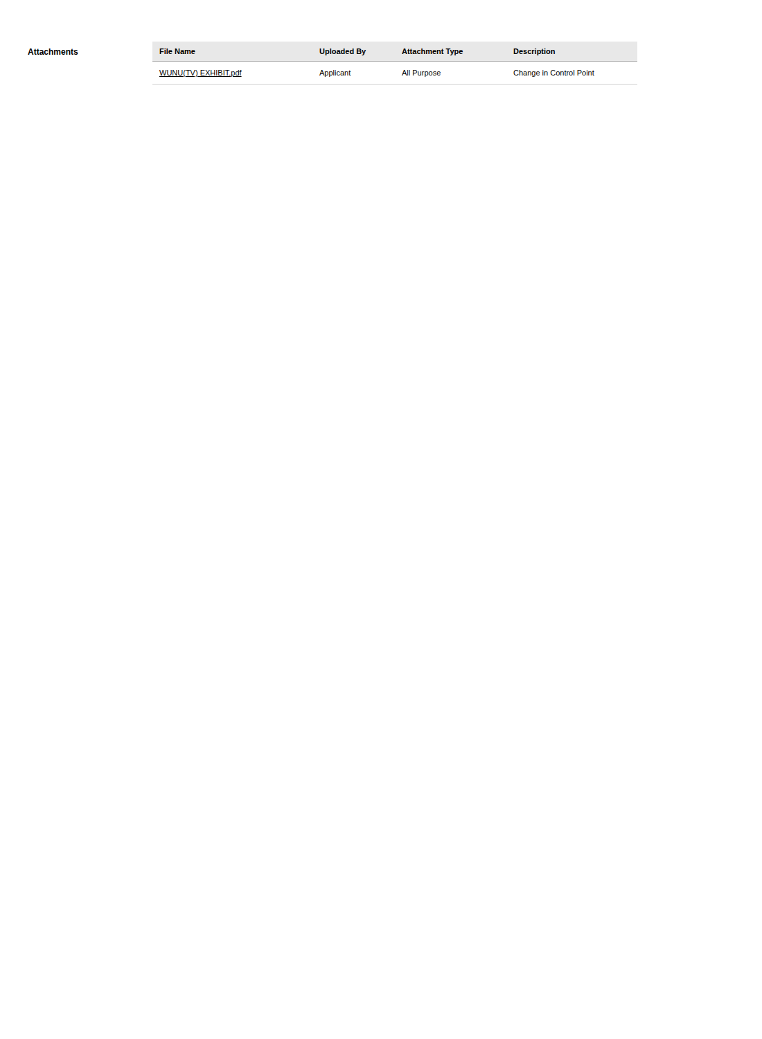Attachments
| File Name | Uploaded By | Attachment Type | Description |
| --- | --- | --- | --- |
| WUNU(TV) EXHIBIT.pdf | Applicant | All Purpose | Change in Control Point |